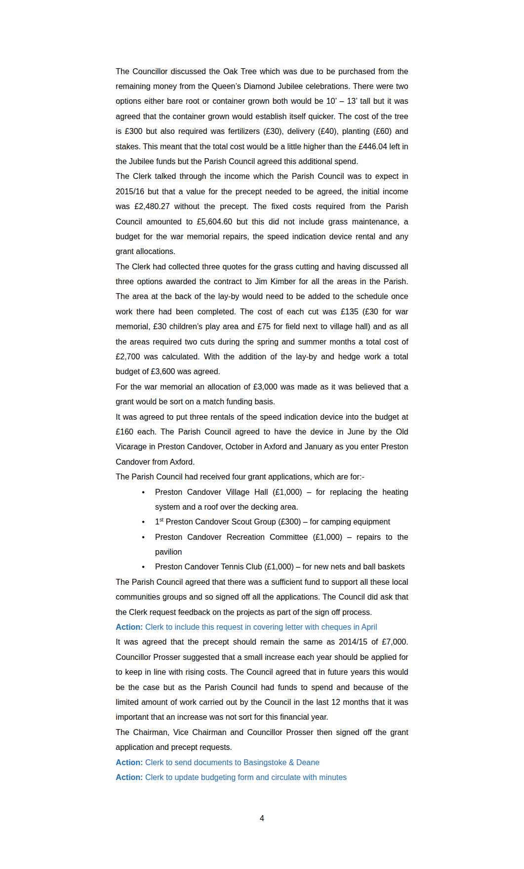The Councillor discussed the Oak Tree which was due to be purchased from the remaining money from the Queen’s Diamond Jubilee celebrations. There were two options either bare root or container grown both would be 10’ – 13’ tall but it was agreed that the container grown would establish itself quicker. The cost of the tree is £300 but also required was fertilizers (£30), delivery (£40), planting (£60) and stakes. This meant that the total cost would be a little higher than the £446.04 left in the Jubilee funds but the Parish Council agreed this additional spend.
The Clerk talked through the income which the Parish Council was to expect in 2015/16 but that a value for the precept needed to be agreed, the initial income was £2,480.27 without the precept. The fixed costs required from the Parish Council amounted to £5,604.60 but this did not include grass maintenance, a budget for the war memorial repairs, the speed indication device rental and any grant allocations.
The Clerk had collected three quotes for the grass cutting and having discussed all three options awarded the contract to Jim Kimber for all the areas in the Parish. The area at the back of the lay-by would need to be added to the schedule once work there had been completed. The cost of each cut was £135 (£30 for war memorial, £30 children’s play area and £75 for field next to village hall) and as all the areas required two cuts during the spring and summer months a total cost of £2,700 was calculated. With the addition of the lay-by and hedge work a total budget of £3,600 was agreed.
For the war memorial an allocation of £3,000 was made as it was believed that a grant would be sort on a match funding basis.
It was agreed to put three rentals of the speed indication device into the budget at £160 each. The Parish Council agreed to have the device in June by the Old Vicarage in Preston Candover, October in Axford and January as you enter Preston Candover from Axford.
The Parish Council had received four grant applications, which are for:-
Preston Candover Village Hall (£1,000) – for replacing the heating system and a roof over the decking area.
1st Preston Candover Scout Group (£300) – for camping equipment
Preston Candover Recreation Committee (£1,000) – repairs to the pavilion
Preston Candover Tennis Club (£1,000) – for new nets and ball baskets
The Parish Council agreed that there was a sufficient fund to support all these local communities groups and so signed off all the applications. The Council did ask that the Clerk request feedback on the projects as part of the sign off process.
Action: Clerk to include this request in covering letter with cheques in April
It was agreed that the precept should remain the same as 2014/15 of £7,000. Councillor Prosser suggested that a small increase each year should be applied for to keep in line with rising costs. The Council agreed that in future years this would be the case but as the Parish Council had funds to spend and because of the limited amount of work carried out by the Council in the last 12 months that it was important that an increase was not sort for this financial year.
The Chairman, Vice Chairman and Councillor Prosser then signed off the grant application and precept requests.
Action: Clerk to send documents to Basingstoke & Deane
Action: Clerk to update budgeting form and circulate with minutes
4